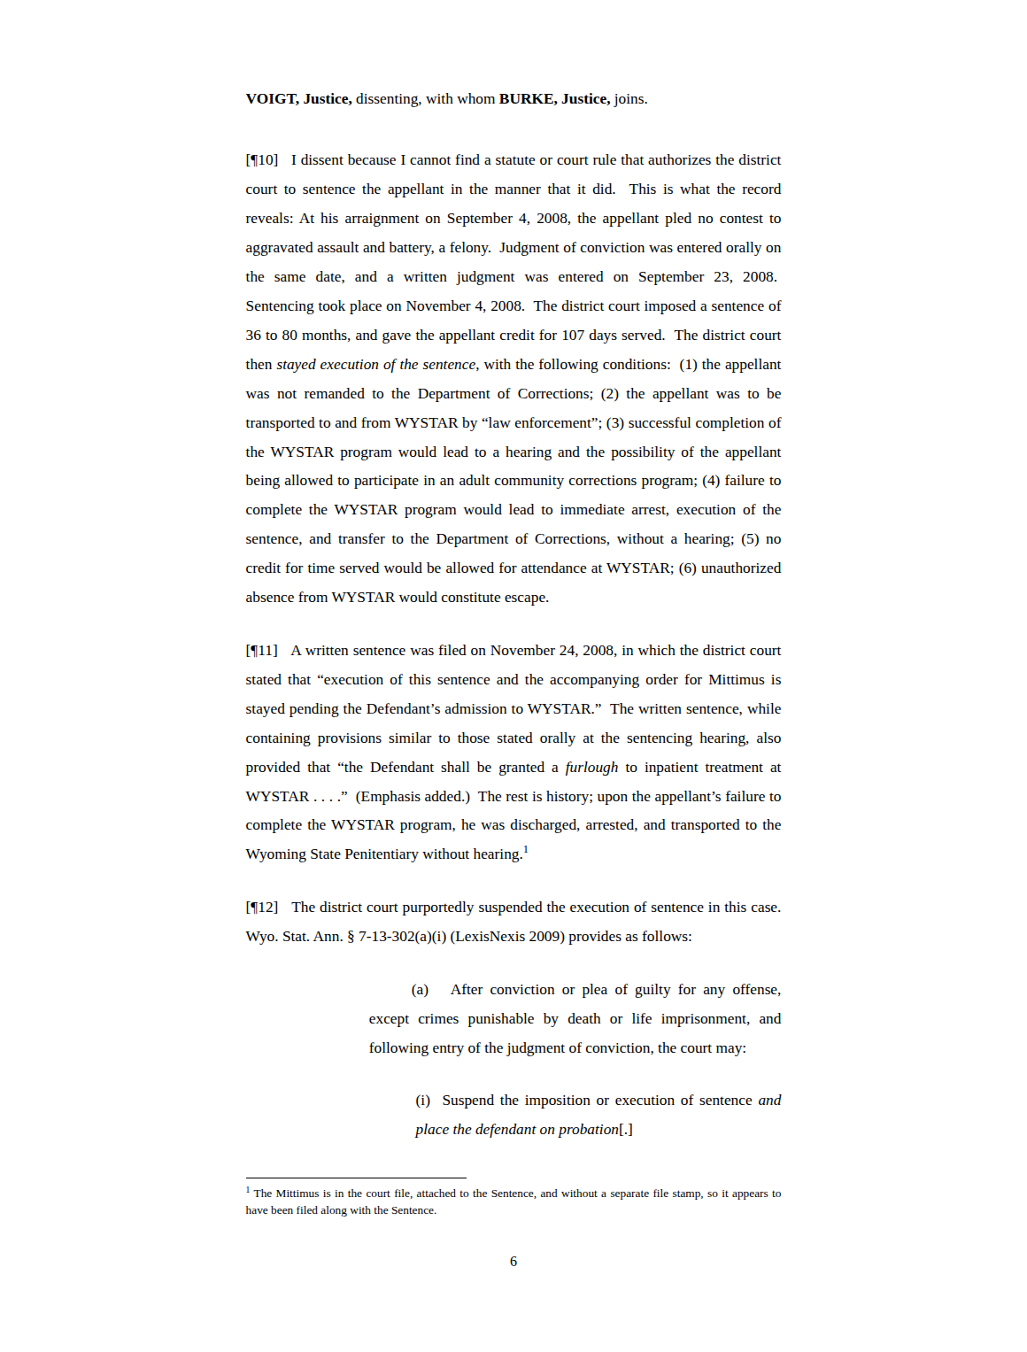VOIGT, Justice, dissenting, with whom BURKE, Justice, joins.
[¶10] I dissent because I cannot find a statute or court rule that authorizes the district court to sentence the appellant in the manner that it did. This is what the record reveals: At his arraignment on September 4, 2008, the appellant pled no contest to aggravated assault and battery, a felony. Judgment of conviction was entered orally on the same date, and a written judgment was entered on September 23, 2008. Sentencing took place on November 4, 2008. The district court imposed a sentence of 36 to 80 months, and gave the appellant credit for 107 days served. The district court then stayed execution of the sentence, with the following conditions: (1) the appellant was not remanded to the Department of Corrections; (2) the appellant was to be transported to and from WYSTAR by “law enforcement”; (3) successful completion of the WYSTAR program would lead to a hearing and the possibility of the appellant being allowed to participate in an adult community corrections program; (4) failure to complete the WYSTAR program would lead to immediate arrest, execution of the sentence, and transfer to the Department of Corrections, without a hearing; (5) no credit for time served would be allowed for attendance at WYSTAR; (6) unauthorized absence from WYSTAR would constitute escape.
[¶11] A written sentence was filed on November 24, 2008, in which the district court stated that “execution of this sentence and the accompanying order for Mittimus is stayed pending the Defendant’s admission to WYSTAR.” The written sentence, while containing provisions similar to those stated orally at the sentencing hearing, also provided that “the Defendant shall be granted a furlough to inpatient treatment at WYSTAR . . . .” (Emphasis added.) The rest is history; upon the appellant’s failure to complete the WYSTAR program, he was discharged, arrested, and transported to the Wyoming State Penitentiary without hearing.1
[¶12] The district court purportedly suspended the execution of sentence in this case. Wyo. Stat. Ann. § 7-13-302(a)(i) (LexisNexis 2009) provides as follows:
(a) After conviction or plea of guilty for any offense, except crimes punishable by death or life imprisonment, and following entry of the judgment of conviction, the court may:
(i) Suspend the imposition or execution of sentence and place the defendant on probation[.]
1 The Mittimus is in the court file, attached to the Sentence, and without a separate file stamp, so it appears to have been filed along with the Sentence.
6